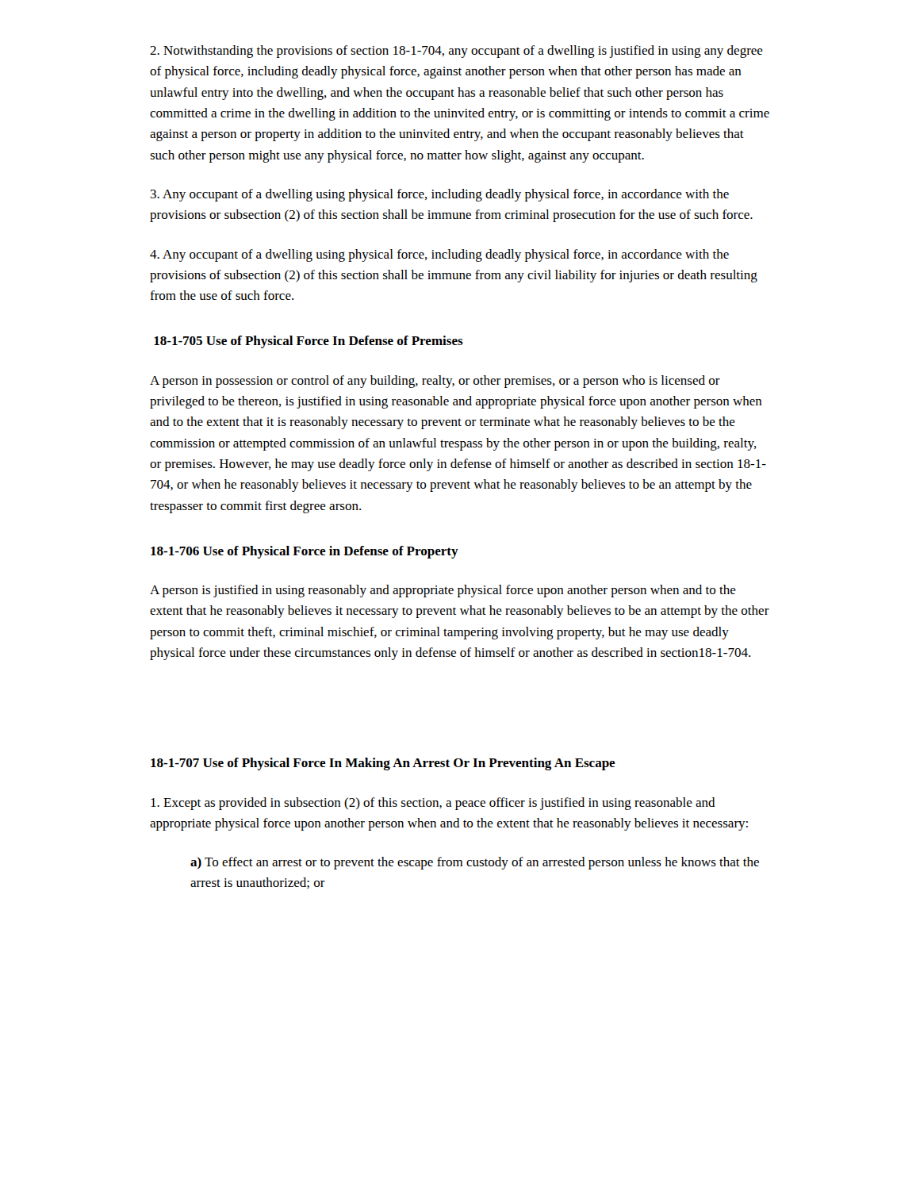2. Notwithstanding the provisions of section 18-1-704, any occupant of a dwelling is justified in using any degree of physical force, including deadly physical force, against another person when that other person has made an unlawful entry into the dwelling, and when the occupant has a reasonable belief that such other person has committed a crime in the dwelling in addition to the uninvited entry, or is committing or intends to commit a crime against a person or property in addition to the uninvited entry, and when the occupant reasonably believes that such other person might use any physical force, no matter how slight, against any occupant.
3. Any occupant of a dwelling using physical force, including deadly physical force, in accordance with the provisions or subsection (2) of this section shall be immune from criminal prosecution for the use of such force.
4. Any occupant of a dwelling using physical force, including deadly physical force, in accordance with the provisions of subsection (2) of this section shall be immune from any civil liability for injuries or death resulting from the use of such force.
18-1-705 Use of Physical Force In Defense of Premises
A person in possession or control of any building, realty, or other premises, or a person who is licensed or privileged to be thereon, is justified in using reasonable and appropriate physical force upon another person when and to the extent that it is reasonably necessary to prevent or terminate what he reasonably believes to be the commission or attempted commission of an unlawful trespass by the other person in or upon the building, realty, or premises. However, he may use deadly force only in defense of himself or another as described in section 18-1-704, or when he reasonably believes it necessary to prevent what he reasonably believes to be an attempt by the trespasser to commit first degree arson.
18-1-706 Use of Physical Force in Defense of Property
A person is justified in using reasonably and appropriate physical force upon another person when and to the extent that he reasonably believes it necessary to prevent what he reasonably believes to be an attempt by the other person to commit theft, criminal mischief, or criminal tampering involving property, but he may use deadly physical force under these circumstances only in defense of himself or another as described in section18-1-704.
18-1-707 Use of Physical Force In Making An Arrest Or In Preventing An Escape
1. Except as provided in subsection (2) of this section, a peace officer is justified in using reasonable and appropriate physical force upon another person when and to the extent that he reasonably believes it necessary:
a) To effect an arrest or to prevent the escape from custody of an arrested person unless he knows that the arrest is unauthorized; or